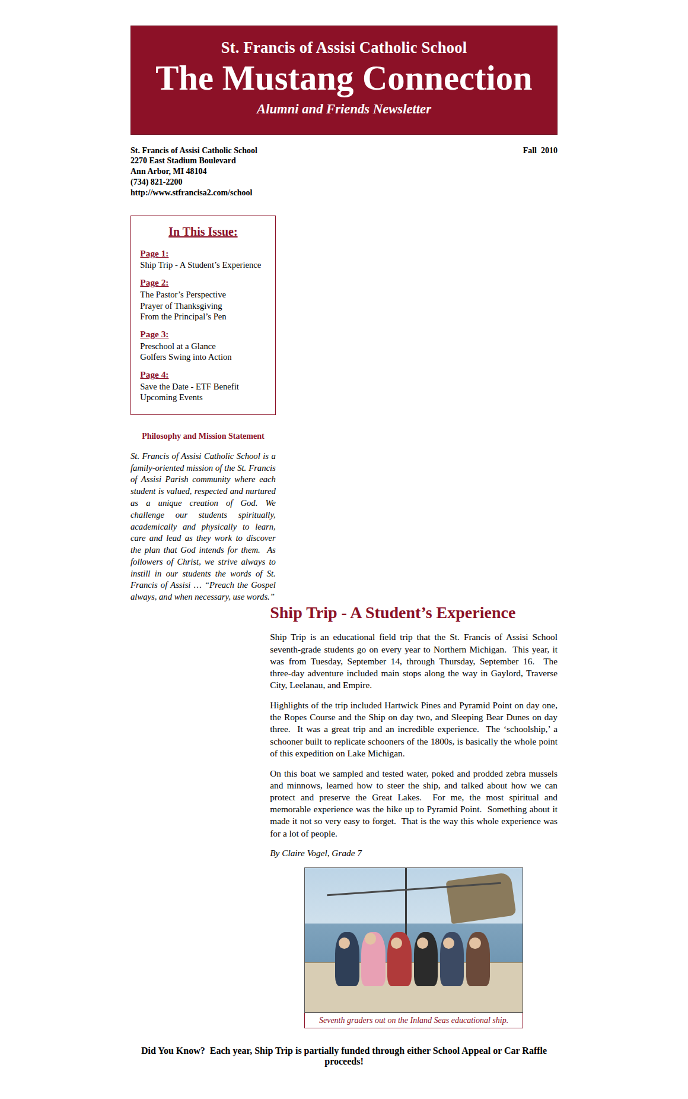St. Francis of Assisi Catholic School
The Mustang Connection
Alumni and Friends Newsletter
Fall 2010
St. Francis of Assisi Catholic School
2270 East Stadium Boulevard
Ann Arbor, MI 48104
(734) 821-2200
http://www.stfrancisa2.com/school
In This Issue:
Page 1:
Ship Trip - A Student’s Experience
Page 2:
The Pastor’s Perspective
Prayer of Thanksgiving
From the Principal’s Pen
Page 3:
Preschool at a Glance
Golfers Swing into Action
Page 4:
Save the Date - ETF Benefit
Upcoming Events
Philosophy and Mission Statement
St. Francis of Assisi Catholic School is a family-oriented mission of the St. Francis of Assisi Parish community where each student is valued, respected and nurtured as a unique creation of God. We challenge our students spiritually, academically and physically to learn, care and lead as they work to discover the plan that God intends for them. As followers of Christ, we strive always to instill in our students the words of St. Francis of Assisi … “Preach the Gospel always, and when necessary, use words.”
Ship Trip - A Student’s Experience
Ship Trip is an educational field trip that the St. Francis of Assisi School seventh-grade students go on every year to Northern Michigan. This year, it was from Tuesday, September 14, through Thursday, September 16. The three-day adventure included main stops along the way in Gaylord, Traverse City, Leelanau, and Empire.
Highlights of the trip included Hartwick Pines and Pyramid Point on day one, the Ropes Course and the Ship on day two, and Sleeping Bear Dunes on day three. It was a great trip and an incredible experience. The ‘schoolship,’ a schooner built to replicate schooners of the 1800s, is basically the whole point of this expedition on Lake Michigan.
On this boat we sampled and tested water, poked and prodded zebra mussels and minnows, learned how to steer the ship, and talked about how we can protect and preserve the Great Lakes. For me, the most spiritual and memorable experience was the hike up to Pyramid Point. Something about it made it not so very easy to forget. That is the way this whole experience was for a lot of people.
By Claire Vogel, Grade 7
Seventh graders out on the Inland Seas educational ship.
Did You Know? Each year, Ship Trip is partially funded through either School Appeal or Car Raffle proceeds!